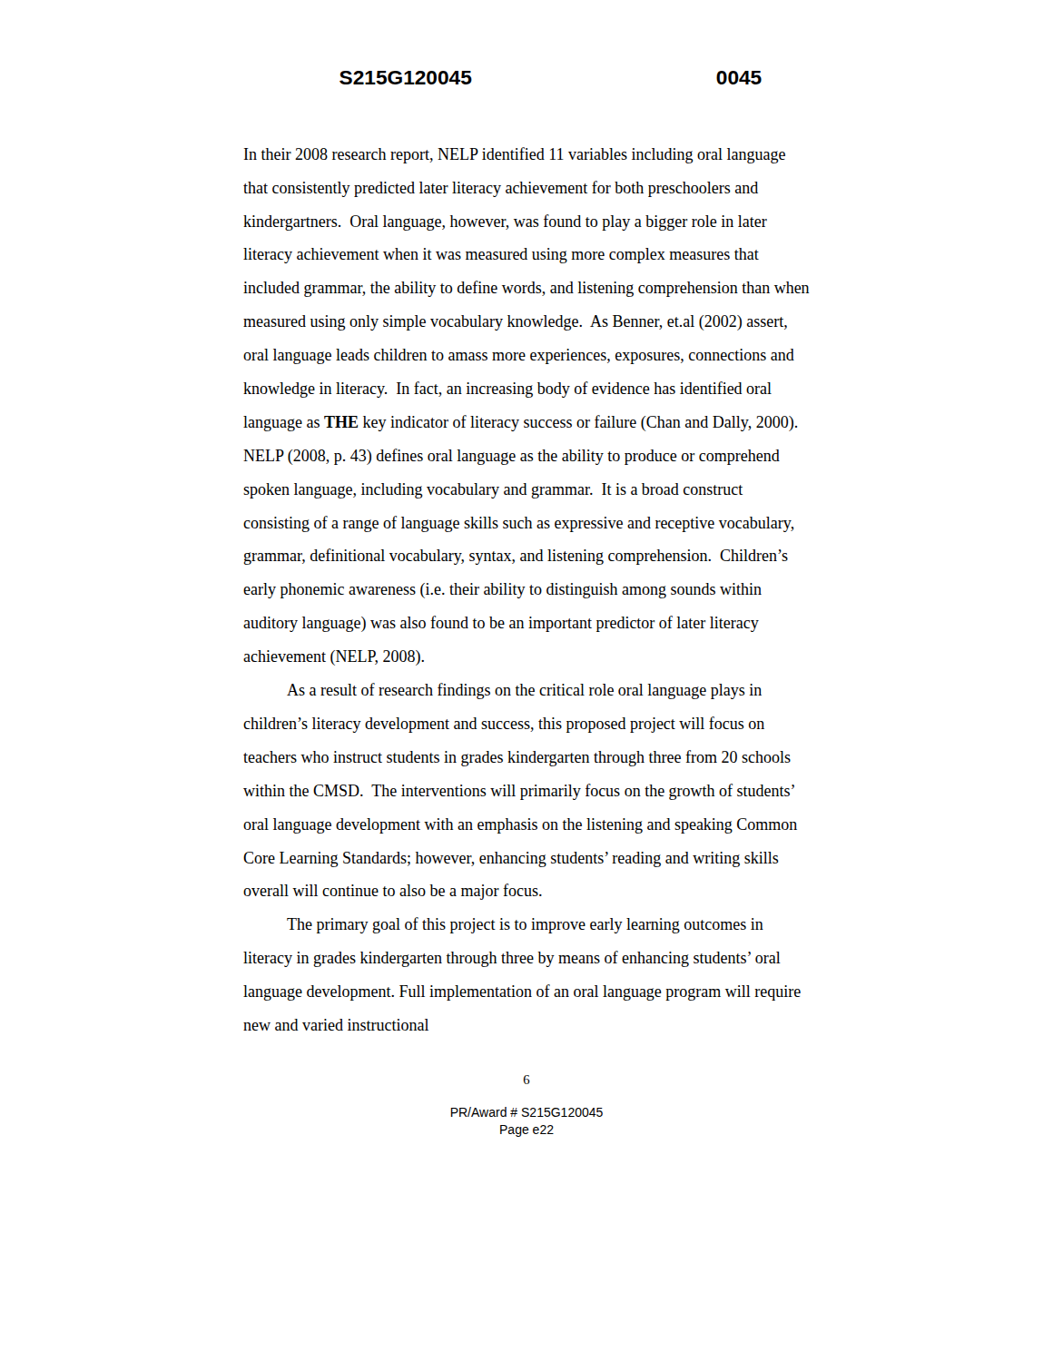S215G120045 0045
In their 2008 research report, NELP identified 11 variables including oral language that consistently predicted later literacy achievement for both preschoolers and kindergartners. Oral language, however, was found to play a bigger role in later literacy achievement when it was measured using more complex measures that included grammar, the ability to define words, and listening comprehension than when measured using only simple vocabulary knowledge. As Benner, et.al (2002) assert, oral language leads children to amass more experiences, exposures, connections and knowledge in literacy. In fact, an increasing body of evidence has identified oral language as THE key indicator of literacy success or failure (Chan and Dally, 2000). NELP (2008, p. 43) defines oral language as the ability to produce or comprehend spoken language, including vocabulary and grammar. It is a broad construct consisting of a range of language skills such as expressive and receptive vocabulary, grammar, definitional vocabulary, syntax, and listening comprehension. Children’s early phonemic awareness (i.e. their ability to distinguish among sounds within auditory language) was also found to be an important predictor of later literacy achievement (NELP, 2008).
As a result of research findings on the critical role oral language plays in children’s literacy development and success, this proposed project will focus on teachers who instruct students in grades kindergarten through three from 20 schools within the CMSD. The interventions will primarily focus on the growth of students’ oral language development with an emphasis on the listening and speaking Common Core Learning Standards; however, enhancing students’ reading and writing skills overall will continue to also be a major focus.
The primary goal of this project is to improve early learning outcomes in literacy in grades kindergarten through three by means of enhancing students’ oral language development. Full implementation of an oral language program will require new and varied instructional
6
PR/Award # S215G120045
Page e22